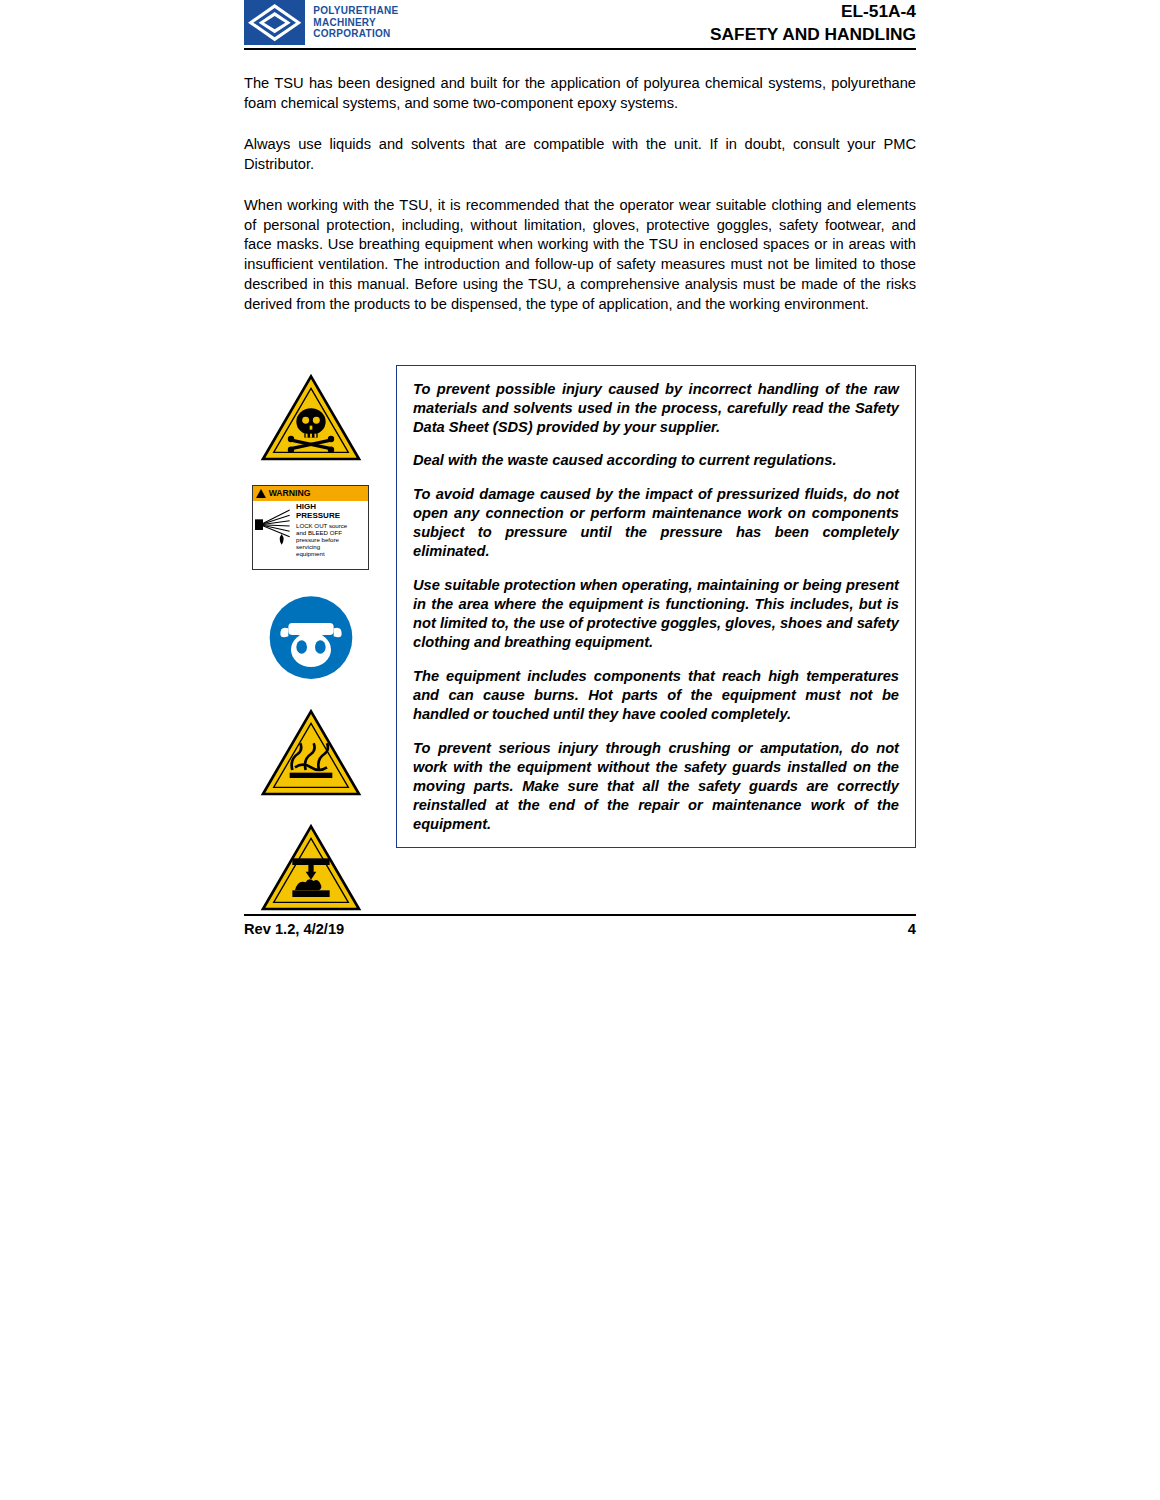POLYURETHANE
MACHINERY
CORPORATION
EL-51A-4
SAFETY AND HANDLING
The TSU has been designed and built for the application of polyurea chemical systems, polyurethane foam chemical systems, and some two-component epoxy systems.
Always use liquids and solvents that are compatible with the unit. If in doubt, consult your PMC Distributor.
When working with the TSU, it is recommended that the operator wear suitable clothing and elements of personal protection, including, without limitation, gloves, protective goggles, safety footwear, and face masks. Use breathing equipment when working with the TSU in enclosed spaces or in areas with insufficient ventilation. The introduction and follow-up of safety measures must not be limited to those described in this manual. Before using the TSU, a comprehensive analysis must be made of the risks derived from the products to be dispensed, the type of application, and the working environment.
WARNING
HIGH
PRESSURE LOCK OUT source
and BLEED OFF
pressure before
servicing
equipment
To prevent possible injury caused by incorrect handling of the raw materials and solvents used in the process, carefully read the Safety Data Sheet (SDS) provided by your supplier.
Deal with the waste caused according to current regulations.
To avoid damage caused by the impact of pressurized fluids, do not open any connection or perform maintenance work on components subject to pressure until the pressure has been completely eliminated.
Use suitable protection when operating, maintaining or being present in the area where the equipment is functioning. This includes, but is not limited to, the use of protective goggles, gloves, shoes and safety clothing and breathing equipment.
The equipment includes components that reach high temperatures and can cause burns. Hot parts of the equipment must not be handled or touched until they have cooled completely.
To prevent serious injury through crushing or amputation, do not work with the equipment without the safety guards installed on the moving parts. Make sure that all the safety guards are correctly reinstalled at the end of the repair or maintenance work of the equipment.
Rev 1.2, 4/2/19 4